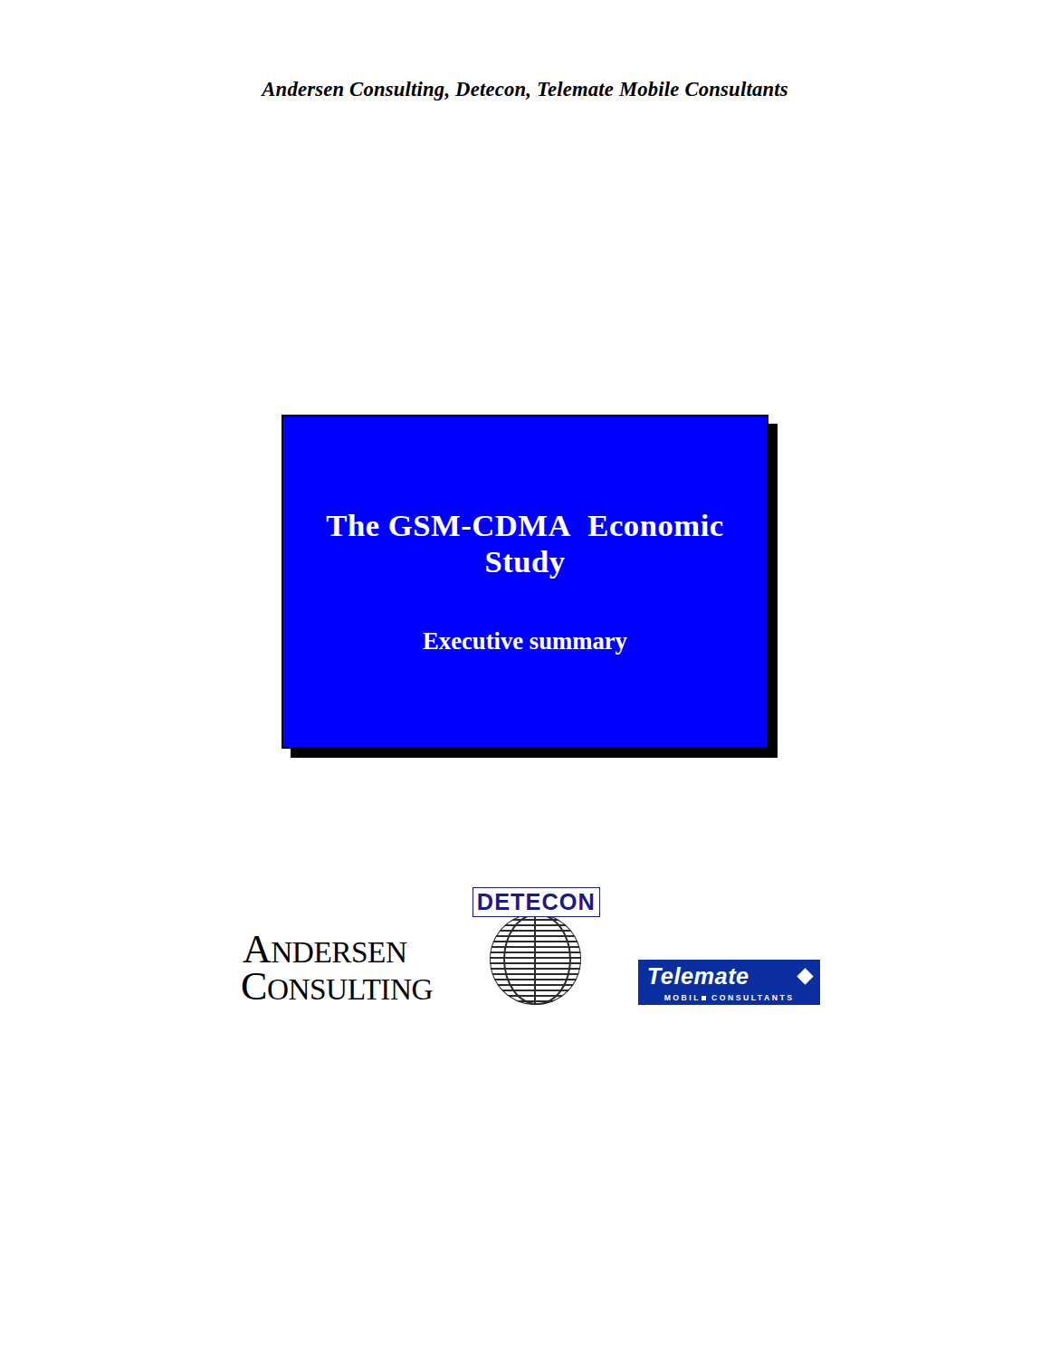Andersen Consulting, Detecon, Telemate Mobile Consultants
The GSM-CDMA Economic Study
Executive summary
ANDERSEN CONSULTING
DETECON
Telemate
MOBIL CONSULTANTS